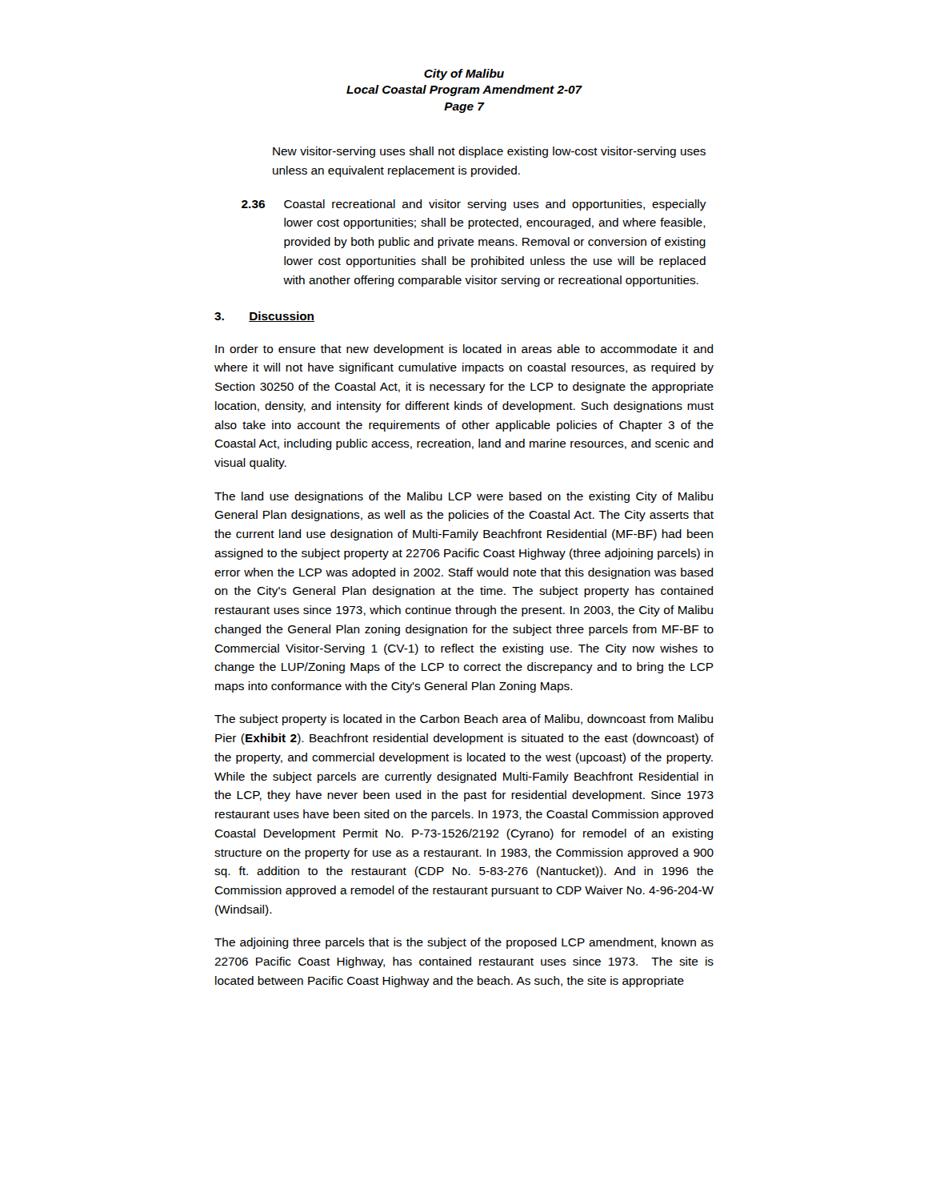City of Malibu
Local Coastal Program Amendment 2-07
Page 7
New visitor-serving uses shall not displace existing low-cost visitor-serving uses unless an equivalent replacement is provided.
2.36 Coastal recreational and visitor serving uses and opportunities, especially lower cost opportunities; shall be protected, encouraged, and where feasible, provided by both public and private means. Removal or conversion of existing lower cost opportunities shall be prohibited unless the use will be replaced with another offering comparable visitor serving or recreational opportunities.
3. Discussion
In order to ensure that new development is located in areas able to accommodate it and where it will not have significant cumulative impacts on coastal resources, as required by Section 30250 of the Coastal Act, it is necessary for the LCP to designate the appropriate location, density, and intensity for different kinds of development. Such designations must also take into account the requirements of other applicable policies of Chapter 3 of the Coastal Act, including public access, recreation, land and marine resources, and scenic and visual quality.
The land use designations of the Malibu LCP were based on the existing City of Malibu General Plan designations, as well as the policies of the Coastal Act. The City asserts that the current land use designation of Multi-Family Beachfront Residential (MF-BF) had been assigned to the subject property at 22706 Pacific Coast Highway (three adjoining parcels) in error when the LCP was adopted in 2002. Staff would note that this designation was based on the City's General Plan designation at the time. The subject property has contained restaurant uses since 1973, which continue through the present. In 2003, the City of Malibu changed the General Plan zoning designation for the subject three parcels from MF-BF to Commercial Visitor-Serving 1 (CV-1) to reflect the existing use. The City now wishes to change the LUP/Zoning Maps of the LCP to correct the discrepancy and to bring the LCP maps into conformance with the City's General Plan Zoning Maps.
The subject property is located in the Carbon Beach area of Malibu, downcoast from Malibu Pier (Exhibit 2). Beachfront residential development is situated to the east (downcoast) of the property, and commercial development is located to the west (upcoast) of the property. While the subject parcels are currently designated Multi-Family Beachfront Residential in the LCP, they have never been used in the past for residential development. Since 1973 restaurant uses have been sited on the parcels. In 1973, the Coastal Commission approved Coastal Development Permit No. P-73-1526/2192 (Cyrano) for remodel of an existing structure on the property for use as a restaurant. In 1983, the Commission approved a 900 sq. ft. addition to the restaurant (CDP No. 5-83-276 (Nantucket)). And in 1996 the Commission approved a remodel of the restaurant pursuant to CDP Waiver No. 4-96-204-W (Windsail).
The adjoining three parcels that is the subject of the proposed LCP amendment, known as 22706 Pacific Coast Highway, has contained restaurant uses since 1973. The site is located between Pacific Coast Highway and the beach. As such, the site is appropriate